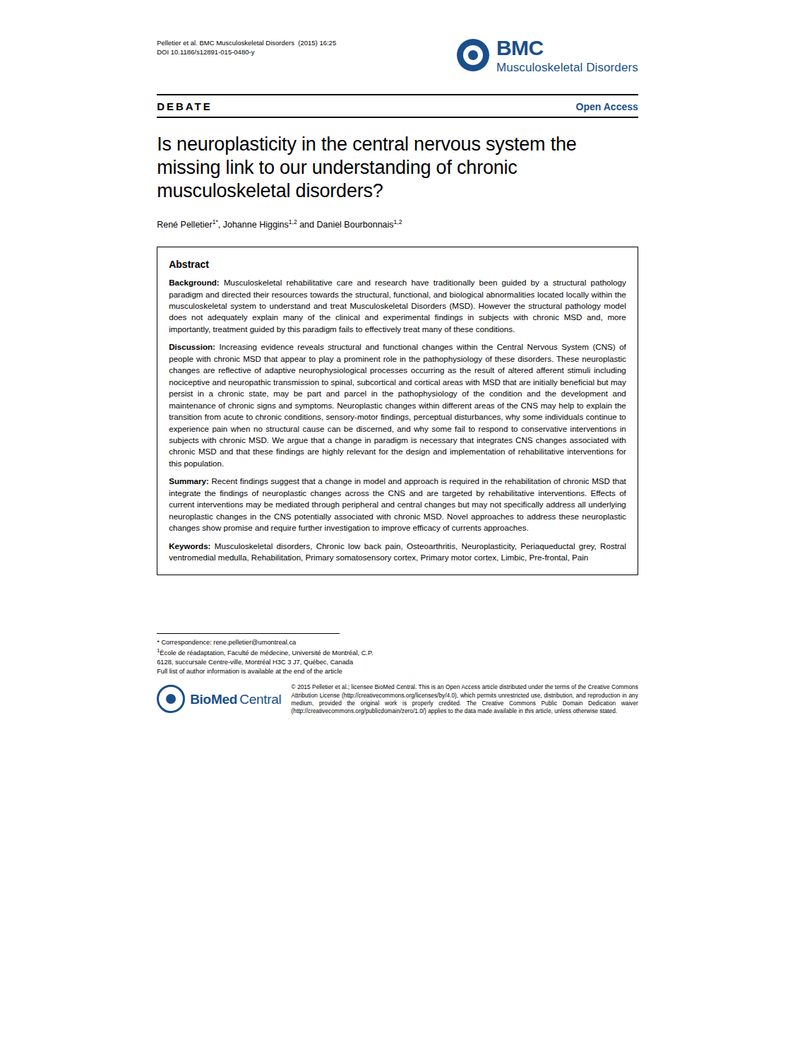Pelletier et al. BMC Musculoskeletal Disorders (2015) 16:25
DOI 10.1186/s12891-015-0480-y
BMC
Musculoskeletal Disorders
DEBATE
Open Access
Is neuroplasticity in the central nervous system the missing link to our understanding of chronic musculoskeletal disorders?
René Pelletier1*, Johanne Higgins1,2 and Daniel Bourbonnais1,2
Abstract
Background: Musculoskeletal rehabilitative care and research have traditionally been guided by a structural pathology paradigm and directed their resources towards the structural, functional, and biological abnormalities located locally within the musculoskeletal system to understand and treat Musculoskeletal Disorders (MSD). However the structural pathology model does not adequately explain many of the clinical and experimental findings in subjects with chronic MSD and, more importantly, treatment guided by this paradigm fails to effectively treat many of these conditions.
Discussion: Increasing evidence reveals structural and functional changes within the Central Nervous System (CNS) of people with chronic MSD that appear to play a prominent role in the pathophysiology of these disorders. These neuroplastic changes are reflective of adaptive neurophysiological processes occurring as the result of altered afferent stimuli including nociceptive and neuropathic transmission to spinal, subcortical and cortical areas with MSD that are initially beneficial but may persist in a chronic state, may be part and parcel in the pathophysiology of the condition and the development and maintenance of chronic signs and symptoms. Neuroplastic changes within different areas of the CNS may help to explain the transition from acute to chronic conditions, sensory-motor findings, perceptual disturbances, why some individuals continue to experience pain when no structural cause can be discerned, and why some fail to respond to conservative interventions in subjects with chronic MSD. We argue that a change in paradigm is necessary that integrates CNS changes associated with chronic MSD and that these findings are highly relevant for the design and implementation of rehabilitative interventions for this population.
Summary: Recent findings suggest that a change in model and approach is required in the rehabilitation of chronic MSD that integrate the findings of neuroplastic changes across the CNS and are targeted by rehabilitative interventions. Effects of current interventions may be mediated through peripheral and central changes but may not specifically address all underlying neuroplastic changes in the CNS potentially associated with chronic MSD. Novel approaches to address these neuroplastic changes show promise and require further investigation to improve efficacy of currents approaches.
Keywords: Musculoskeletal disorders, Chronic low back pain, Osteoarthritis, Neuroplasticity, Periaqueductal grey, Rostral ventromedial medulla, Rehabilitation, Primary somatosensory cortex, Primary motor cortex, Limbic, Pre-frontal, Pain
* Correspondence: rene.pelletier@umontreal.ca
1École de réadaptation, Faculté de médecine, Université de Montréal, C.P.
6128, succursale Centre-ville, Montréal H3C 3 J7, Québec, Canada
Full list of author information is available at the end of the article
BioMed Central
© 2015 Pelletier et al.; licensee BioMed Central. This is an Open Access article distributed under the terms of the Creative Commons Attribution License (http://creativecommons.org/licenses/by/4.0), which permits unrestricted use, distribution, and reproduction in any medium, provided the original work is properly credited. The Creative Commons Public Domain Dedication waiver (http://creativecommons.org/publicdomain/zero/1.0/) applies to the data made available in this article, unless otherwise stated.